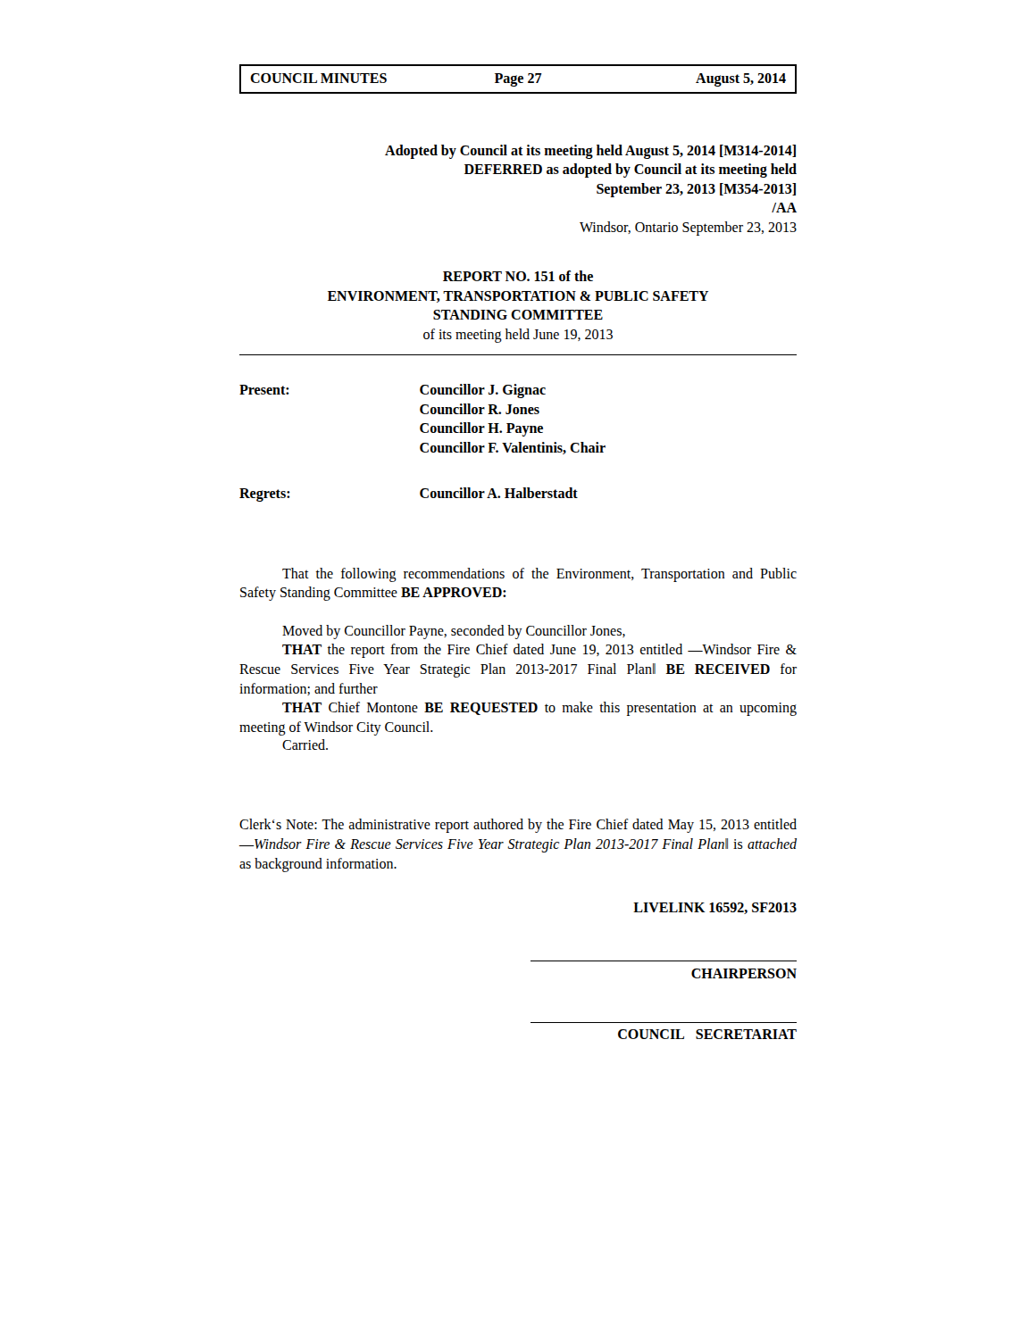COUNCIL MINUTES
Page 27
August 5, 2014
Adopted by Council at its meeting held August 5, 2014 [M314-2014]
DEFERRED as adopted by Council at its meeting held
September 23, 2013 [M354-2013]
/AA
Windsor, Ontario September 23, 2013
REPORT NO. 151 of the
ENVIRONMENT, TRANSPORTATION & PUBLIC SAFETY
STANDING COMMITTEE
of its meeting held June 19, 2013
Present:
Councillor J. Gignac
Councillor R. Jones
Councillor H. Payne
Councillor F. Valentinis, Chair
Regrets:
Councillor A. Halberstadt
That the following recommendations of the Environment, Transportation and Public Safety Standing Committee BE APPROVED:
Moved by Councillor Payne, seconded by Councillor Jones,
THAT the report from the Fire Chief dated June 19, 2013 entitled ―Windsor Fire & Rescue Services Five Year Strategic Plan 2013-2017 Final Plan‖ BE RECEIVED for information; and further
THAT Chief Montone BE REQUESTED to make this presentation at an upcoming meeting of Windsor City Council.
Carried.
Clerk‘s Note: The administrative report authored by the Fire Chief dated May 15, 2013 entitled ―Windsor Fire & Rescue Services Five Year Strategic Plan 2013-2017 Final Plan‖ is attached as background information.
LIVELINK 16592, SF2013
CHAIRPERSON
COUNCIL SECRETARIAT